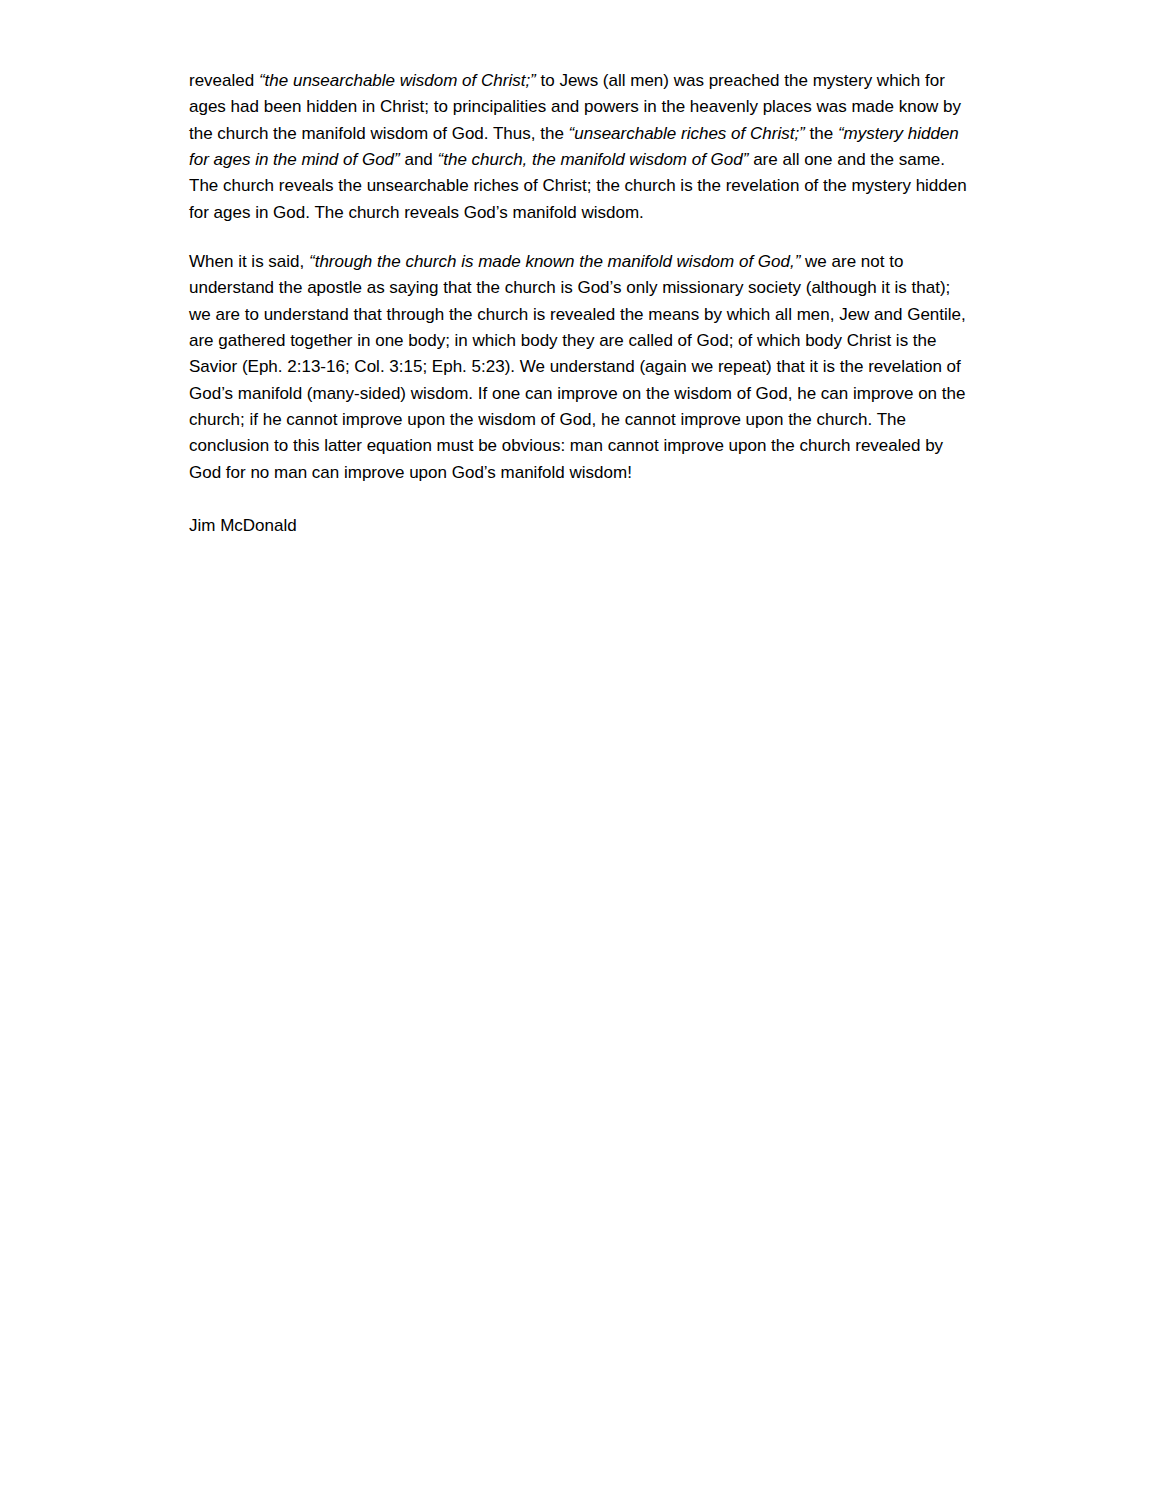revealed “the unsearchable wisdom of Christ;” to Jews (all men) was preached the mystery which for ages had been hidden in Christ; to principalities and powers in the heavenly places was made know by the church the manifold wisdom of God. Thus, the “unsearchable riches of Christ;” the “mystery hidden for ages in the mind of God” and “the church, the manifold wisdom of God” are all one and the same. The church reveals the unsearchable riches of Christ; the church is the revelation of the mystery hidden for ages in God. The church reveals God’s manifold wisdom.
When it is said, “through the church is made known the manifold wisdom of God,” we are not to understand the apostle as saying that the church is God’s only missionary society (although it is that); we are to understand that through the church is revealed the means by which all men, Jew and Gentile, are gathered together in one body; in which body they are called of God; of which body Christ is the Savior (Eph. 2:13-16; Col. 3:15; Eph. 5:23). We understand (again we repeat) that it is the revelation of God’s manifold (many-sided) wisdom. If one can improve on the wisdom of God, he can improve on the church; if he cannot improve upon the wisdom of God, he cannot improve upon the church. The conclusion to this latter equation must be obvious: man cannot improve upon the church revealed by God for no man can improve upon God’s manifold wisdom!
Jim McDonald